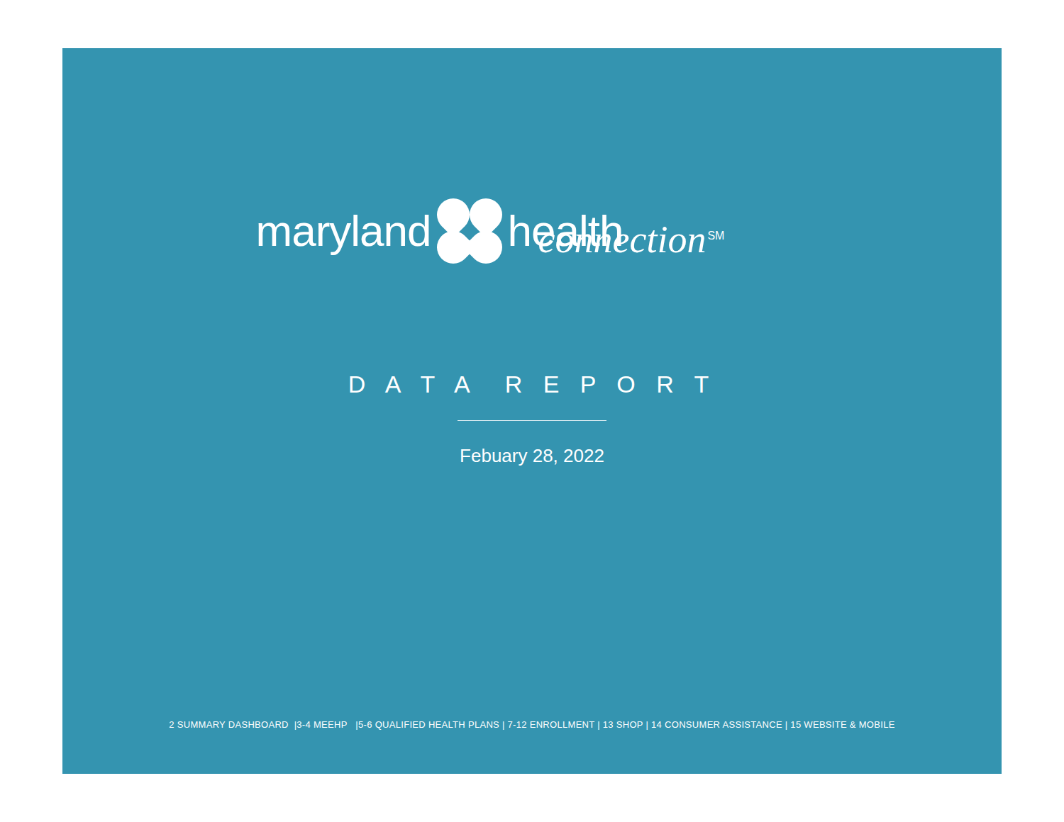maryland health connection SM
D A T A R E P O R T
Febuary 28, 2022
2 SUMMARY DASHBOARD |3-4 MEEHP |5-6 QUALIFIED HEALTH PLANS | 7-12 ENROLLMENT | 13 SHOP | 14 CONSUMER ASSISTANCE | 15 WEBSITE & MOBILE